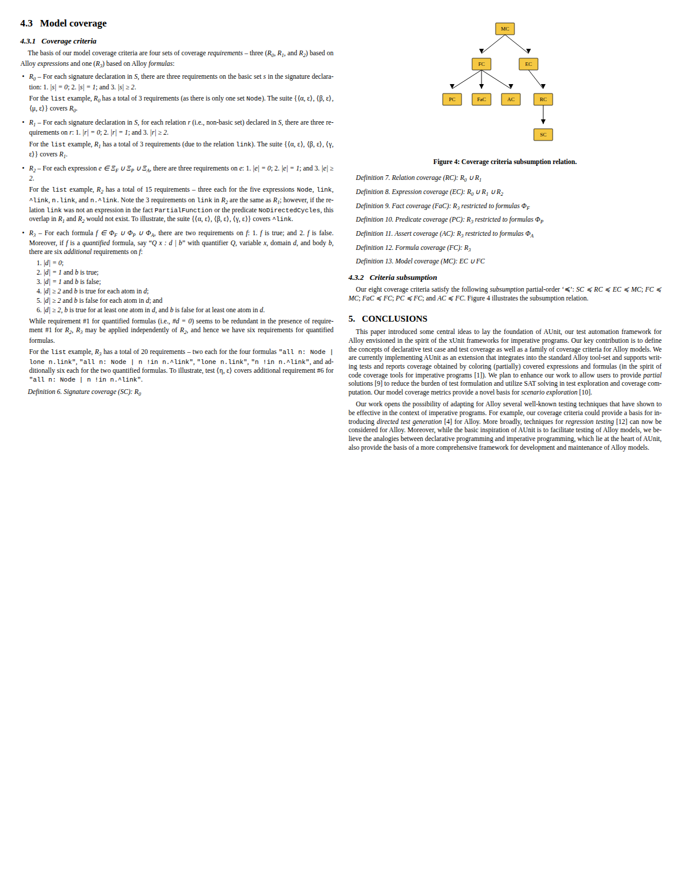4.3 Model coverage
4.3.1 Coverage criteria
The basis of our model coverage criteria are four sets of coverage requirements – three (R0, R1, and R2) based on Alloy expressions and one (R3) based on Alloy formulas:
R0 – For each signature declaration in S, there are three requirements on the basic set s in the signature declaration: 1. |s| = 0; 2. |s| = 1; and 3. |s| ≥ 2.
For the list example, R0 has a total of 3 requirements (as there is only one set Node). The suite {⟨α, ε⟩, ⟨β, ε⟩, ⟨μ, ε⟩} covers R0.
R1 – For each signature declaration in S, for each relation r (i.e., non-basic set) declared in S, there are three requirements on r: 1. |r| = 0; 2. |r| = 1; and 3. |r| ≥ 2.
For the list example, R1 has a total of 3 requirements (due to the relation link). The suite {⟨α, ε⟩, ⟨β, ε⟩, ⟨γ, ε⟩} covers R1.
R2 – For each expression e ∈ ΞF ∪ ΞP ∪ ΞA, there are three requirements on e: 1. |e| = 0; 2. |e| = 1; and 3. |e| ≥ 2.
For the list example, R2 has a total of 15 requirements – three each for the five expressions Node, link, ^link, n.link, and n.^link. Note the 3 requirements on link in R2 are the same as R1; however, if the relation link was not an expression in the fact PartialFunction or the predicate NoDirectedCycles, this overlap in R1 and R2 would not exist. To illustrate, the suite {⟨α, ε⟩, ⟨β, ε⟩, ⟨γ, ε⟩} covers ^link.
R3 – For each formula f ∈ ΦF ∪ ΦP ∪ ΦA, there are two requirements on f: 1. f is true; and 2. f is false. Moreover, if f is a quantified formula, say “Q x : d | b” with quantifier Q, variable x, domain d, and body b, there are six additional requirements on f:
|d| = 0;
|d| = 1 and b is true;
|d| = 1 and b is false;
|d| ≥ 2 and b is true for each atom in d;
|d| ≥ 2 and b is false for each atom in d; and
|d| ≥ 2, b is true for at least one atom in d, and b is false for at least one atom in d.
While requirement #1 for quantified formulas (i.e., #d = 0) seems to be redundant in the presence of requirement #1 for R2, R3 may be applied independently of R2, and hence we have six requirements for quantified formulas.
For the list example, R3 has a total of 20 requirements – two each for the four formulas "all n: Node | lone n.link", "all n: Node | n !in n.^link", "lone n.link", "n !in n.^link", and additionally six each for the two quantified formulas. To illustrate, test ⟨η, ε⟩ covers additional requirement #6 for "all n: Node | n !in n.^link".
Definition 6. Signature coverage (SC): R0
MC FC EC PC FaC AC RC SC
Figure 4: Coverage criteria subsumption relation.
Definition 7. Relation coverage (RC): R0 ∪ R1
Definition 8. Expression coverage (EC): R0 ∪ R1 ∪ R2
Definition 9. Fact coverage (FaC): R3 restricted to formulas ΦF
Definition 10. Predicate coverage (PC): R3 restricted to formulas ΦP
Definition 11. Assert coverage (AC): R3 restricted to formulas ΦA
Definition 12. Formula coverage (FC): R3
Definition 13. Model coverage (MC): EC ∪ FC
4.3.2 Criteria subsumption
Our eight coverage criteria satisfy the following subsumption partial-order ‘≼’: SC ≼ RC ≼ EC ≼ MC; FC ≼ MC; FaC ≼ FC; PC ≼ FC; and AC ≼ FC. Figure 4 illustrates the subsumption relation.
5. CONCLUSIONS
This paper introduced some central ideas to lay the foundation of AUnit, our test automation framework for Alloy envisioned in the spirit of the xUnit frameworks for imperative programs. Our key contribution is to define the concepts of declarative test case and test coverage as well as a family of coverage criteria for Alloy models. We are currently implementing AUnit as an extension that integrates into the standard Alloy tool-set and supports writing tests and reports coverage obtained by coloring (partially) covered expressions and formulas (in the spirit of code coverage tools for imperative programs [1]). We plan to enhance our work to allow users to provide partial solutions [9] to reduce the burden of test formulation and utilize SAT solving in test exploration and coverage computation. Our model coverage metrics provide a novel basis for scenario exploration [10].
Our work opens the possibility of adapting for Alloy several well-known testing techniques that have shown to be effective in the context of imperative programs. For example, our coverage criteria could provide a basis for introducing directed test generation [4] for Alloy. More broadly, techniques for regression testing [12] can now be considered for Alloy. Moreover, while the basic inspiration of AUnit is to facilitate testing of Alloy models, we believe the analogies between declarative programming and imperative programming, which lie at the heart of AUnit, also provide the basis of a more comprehensive framework for development and maintenance of Alloy models.